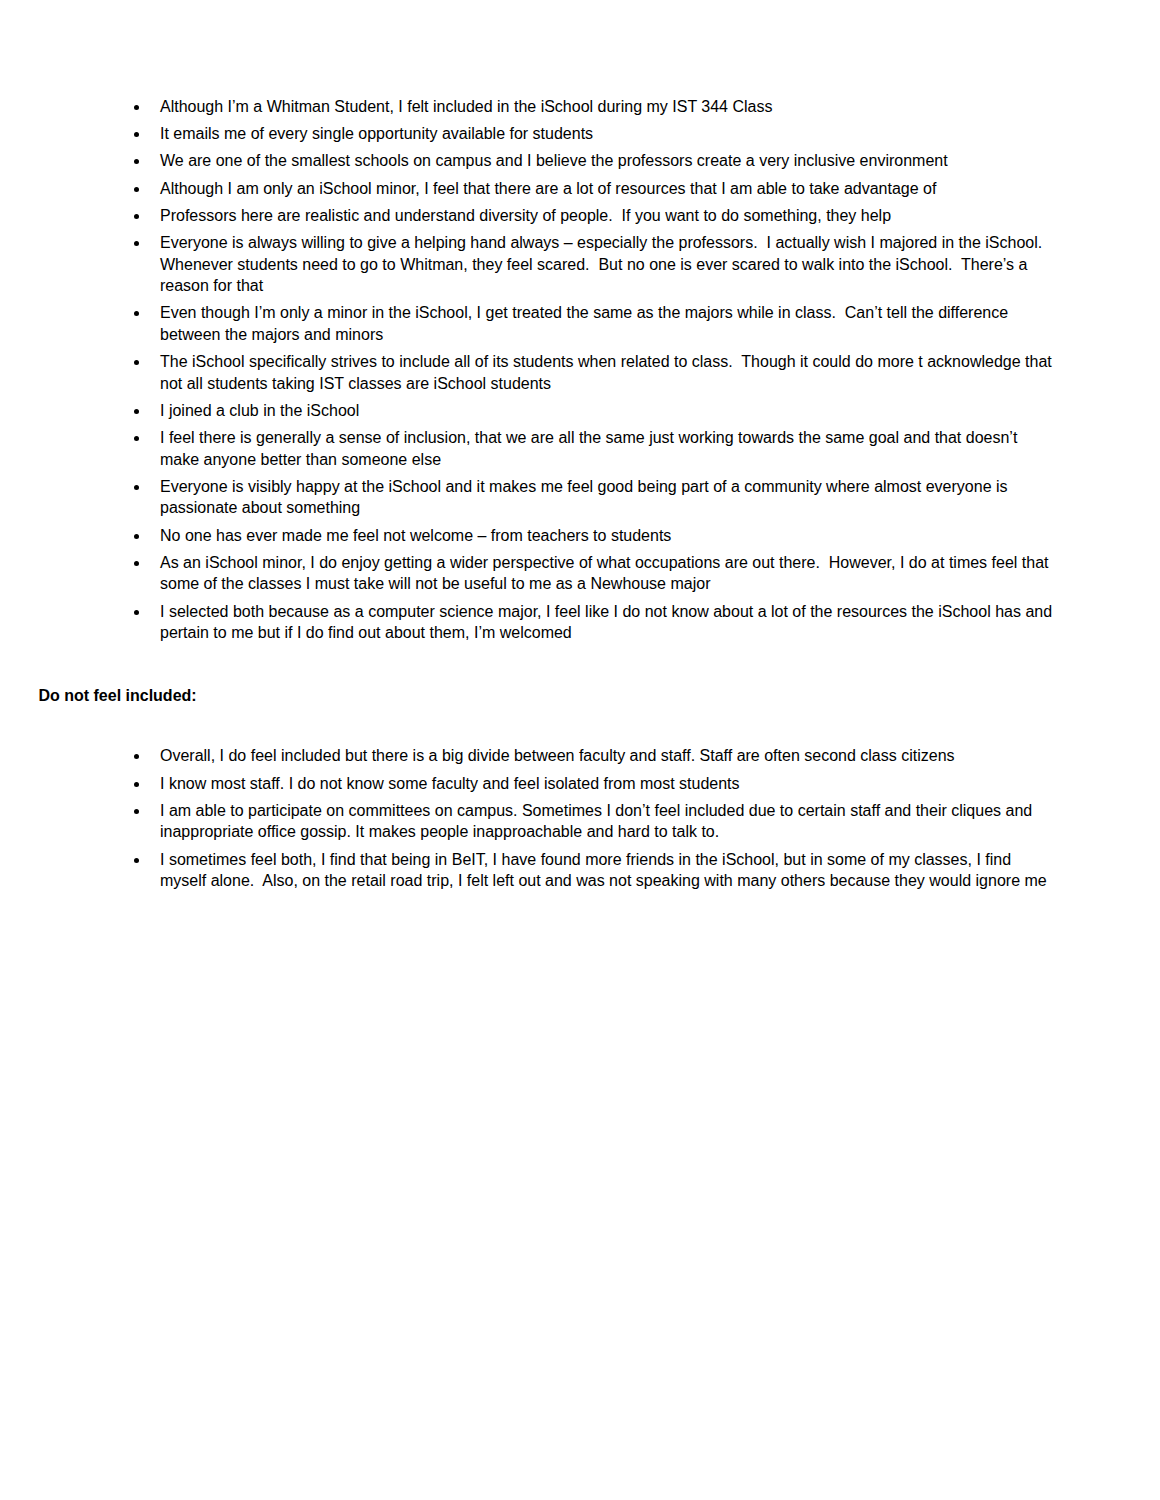Although I’m a Whitman Student, I felt included in the iSchool during my IST 344 Class
It emails me of every single opportunity available for students
We are one of the smallest schools on campus and I believe the professors create a very inclusive environment
Although I am only an iSchool minor, I feel that there are a lot of resources that I am able to take advantage of
Professors here are realistic and understand diversity of people. If you want to do something, they help
Everyone is always willing to give a helping hand always – especially the professors. I actually wish I majored in the iSchool. Whenever students need to go to Whitman, they feel scared. But no one is ever scared to walk into the iSchool. There’s a reason for that
Even though I’m only a minor in the iSchool, I get treated the same as the majors while in class. Can’t tell the difference between the majors and minors
The iSchool specifically strives to include all of its students when related to class. Though it could do more t acknowledge that not all students taking IST classes are iSchool students
I joined a club in the iSchool
I feel there is generally a sense of inclusion, that we are all the same just working towards the same goal and that doesn’t make anyone better than someone else
Everyone is visibly happy at the iSchool and it makes me feel good being part of a community where almost everyone is passionate about something
No one has ever made me feel not welcome – from teachers to students
As an iSchool minor, I do enjoy getting a wider perspective of what occupations are out there. However, I do at times feel that some of the classes I must take will not be useful to me as a Newhouse major
I selected both because as a computer science major, I feel like I do not know about a lot of the resources the iSchool has and pertain to me but if I do find out about them, I’m welcomed
Do not feel included:
Overall, I do feel included but there is a big divide between faculty and staff. Staff are often second class citizens
I know most staff. I do not know some faculty and feel isolated from most students
I am able to participate on committees on campus. Sometimes I don’t feel included due to certain staff and their cliques and inappropriate office gossip. It makes people inapproachable and hard to talk to.
I sometimes feel both, I find that being in BeIT, I have found more friends in the iSchool, but in some of my classes, I find myself alone. Also, on the retail road trip, I felt left out and was not speaking with many others because they would ignore me